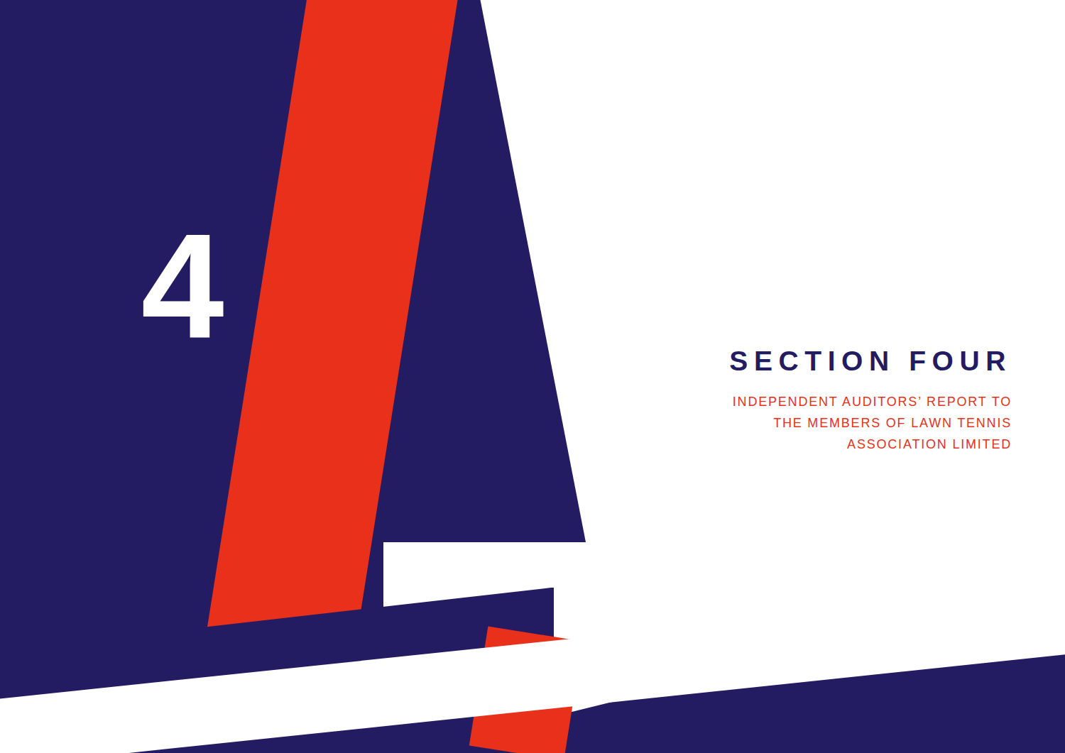4
Section Four
Independent Auditors’ Report to
the Members of Lawn Tennis
Association Limited